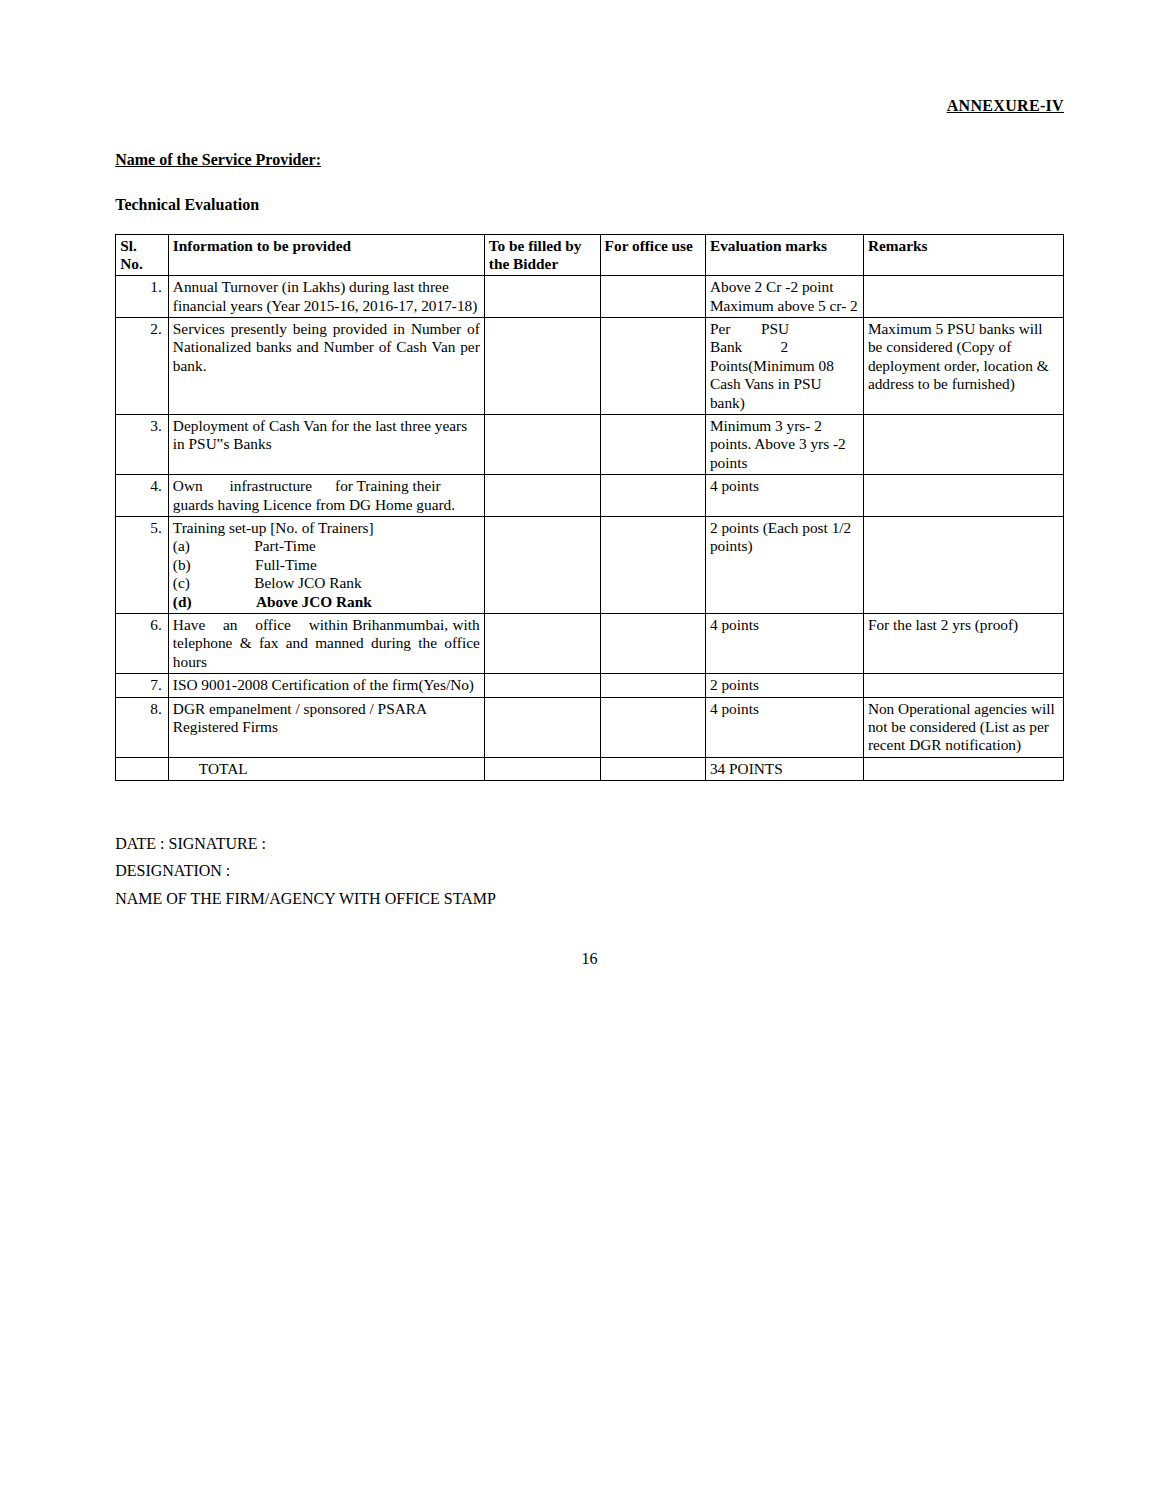ANNEXURE-IV
Name of the Service Provider:
Technical Evaluation
| Sl. No. | Information to be provided | To be filled by the Bidder | For office use | Evaluation marks | Remarks |
| --- | --- | --- | --- | --- | --- |
| 1. | Annual Turnover (in Lakhs) during last three financial years (Year 2015-16, 2016-17, 2017-18) | | | Above 2 Cr -2 point Maximum above 5 cr- 2 | |
| 2. | Services presently being provided in Number of Nationalized banks and Number of Cash Van per bank. | | | Per PSU Bank 2 Points(Minimum 08 Cash Vans in PSU bank) | Maximum 5 PSU banks will be considered (Copy of deployment order, location & address to be furnished) |
| 3. | Deployment of Cash Van for the last three years in PSU‟s Banks | | | Minimum 3 yrs- 2 points. Above 3 yrs -2 points | |
| 4. | Own infrastructure for Training their guards having Licence from DG Home guard. | | | 4 points | |
| 5. | Training set-up [No. of Trainers] (a) Part-Time (b) Full-Time (c) Below JCO Rank (d) Above JCO Rank | | | 2 points (Each post 1/2 points) | |
| 6. | Have an office within Brihanmumbai, with telephone & fax and manned during the office hours | | | 4 points | For the last 2 yrs (proof) |
| 7. | ISO 9001-2008 Certification of the firm(Yes/No) | | | 2 points | |
| 8. | DGR empanelment / sponsored / PSARA Registered Firms | | | 4 points | Non Operational agencies will not be considered (List as per recent DGR notification) |
| | TOTAL | | | 34 POINTS | |
DATE : SIGNATURE :
DESIGNATION :
NAME OF THE FIRM/AGENCY WITH OFFICE STAMP
16